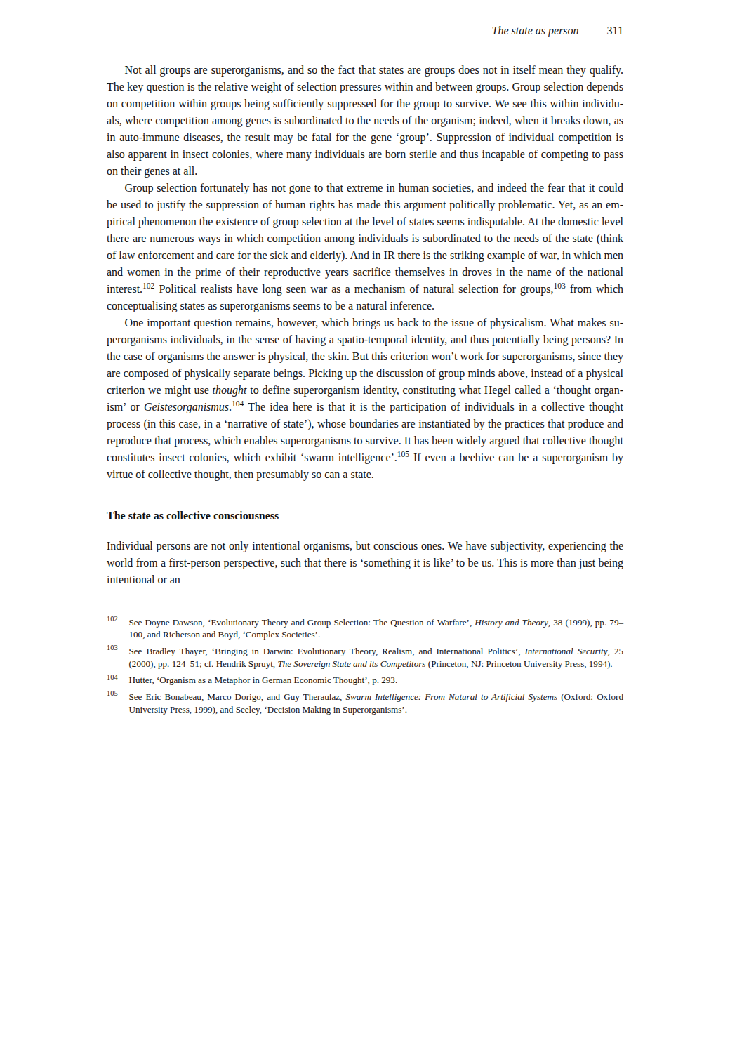The state as person 311
Not all groups are superorganisms, and so the fact that states are groups does not in itself mean they qualify. The key question is the relative weight of selection pressures within and between groups. Group selection depends on competition within groups being sufficiently suppressed for the group to survive. We see this within individuals, where competition among genes is subordinated to the needs of the organism; indeed, when it breaks down, as in auto-immune diseases, the result may be fatal for the gene ‘group’. Suppression of individual competition is also apparent in insect colonies, where many individuals are born sterile and thus incapable of competing to pass on their genes at all.
Group selection fortunately has not gone to that extreme in human societies, and indeed the fear that it could be used to justify the suppression of human rights has made this argument politically problematic. Yet, as an empirical phenomenon the existence of group selection at the level of states seems indisputable. At the domestic level there are numerous ways in which competition among individuals is subordinated to the needs of the state (think of law enforcement and care for the sick and elderly). And in IR there is the striking example of war, in which men and women in the prime of their reproductive years sacrifice themselves in droves in the name of the national interest.102 Political realists have long seen war as a mechanism of natural selection for groups,103 from which conceptualising states as superorganisms seems to be a natural inference.
One important question remains, however, which brings us back to the issue of physicalism. What makes superorganisms individuals, in the sense of having a spatio-temporal identity, and thus potentially being persons? In the case of organisms the answer is physical, the skin. But this criterion won’t work for superorganisms, since they are composed of physically separate beings. Picking up the discussion of group minds above, instead of a physical criterion we might use thought to define superorganism identity, constituting what Hegel called a ‘thought organism’ or Geistesorganismus.104 The idea here is that it is the participation of individuals in a collective thought process (in this case, in a ‘narrative of state’), whose boundaries are instantiated by the practices that produce and reproduce that process, which enables superorganisms to survive. It has been widely argued that collective thought constitutes insect colonies, which exhibit ‘swarm intelligence’.105 If even a beehive can be a superorganism by virtue of collective thought, then presumably so can a state.
The state as collective consciousness
Individual persons are not only intentional organisms, but conscious ones. We have subjectivity, experiencing the world from a first-person perspective, such that there is ‘something it is like’ to be us. This is more than just being intentional or an
See Doyne Dawson, ‘Evolutionary Theory and Group Selection: The Question of Warfare’, History and Theory, 38 (1999), pp. 79–100, and Richerson and Boyd, ‘Complex Societies’.
See Bradley Thayer, ‘Bringing in Darwin: Evolutionary Theory, Realism, and International Politics’, International Security, 25 (2000), pp. 124–51; cf. Hendrik Spruyt, The Sovereign State and its Competitors (Princeton, NJ: Princeton University Press, 1994).
Hutter, ‘Organism as a Metaphor in German Economic Thought’, p. 293.
See Eric Bonabeau, Marco Dorigo, and Guy Theraulaz, Swarm Intelligence: From Natural to Artificial Systems (Oxford: Oxford University Press, 1999), and Seeley, ‘Decision Making in Superorganisms’.